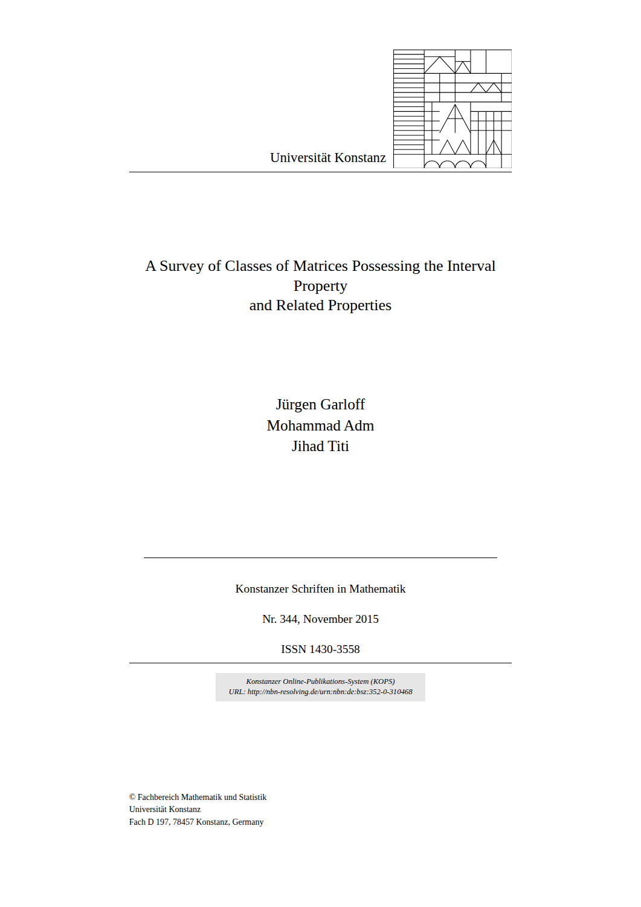Universität Konstanz
A Survey of Classes of Matrices Possessing the Interval Property
and Related Properties
Jürgen Garloff
Mohammad Adm
Jihad Titi
Konstanzer Schriften in Mathematik
Nr. 344, November 2015
ISSN 1430-3558
Konstanzer Online-Publikations-System (KOPS)
URL: http://nbn-resolving.de/urn:nbn:de:bsz:352-0-310468
© Fachbereich Mathematik und Statistik
Universität Konstanz
Fach D 197, 78457 Konstanz, Germany